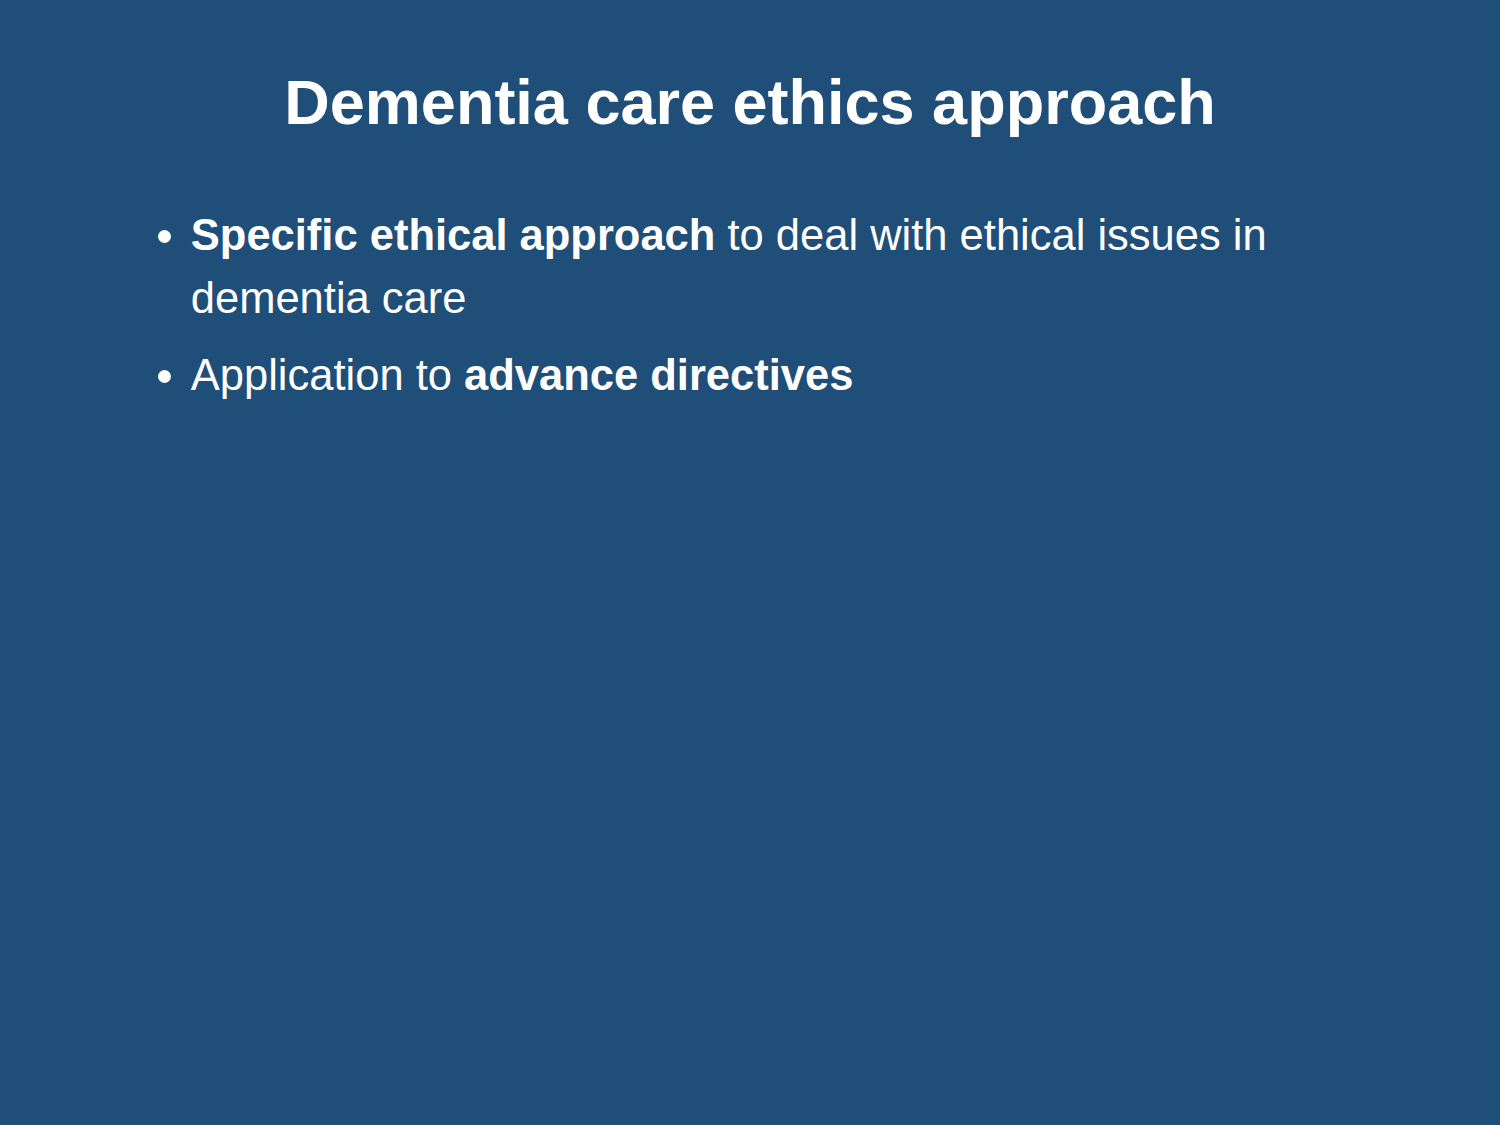Dementia care ethics approach
Specific ethical approach to deal with ethical issues in dementia care
Application to advance directives